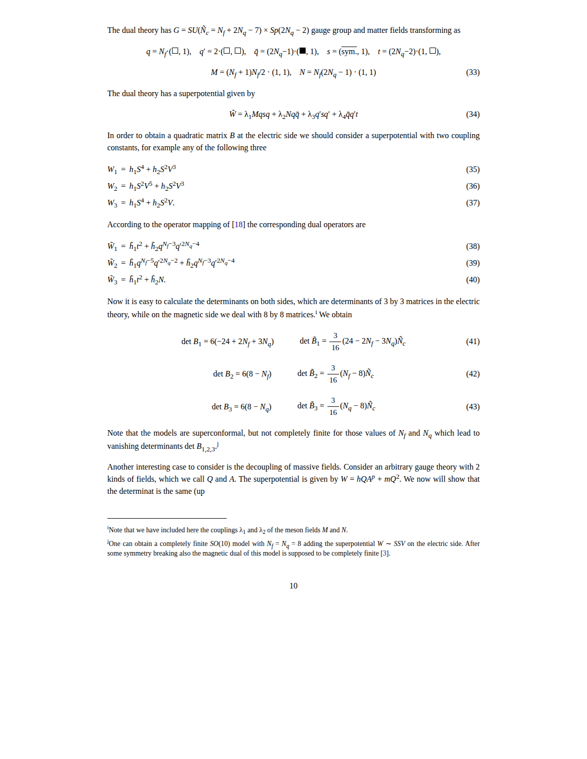The dual theory has G = SU(Ñc = Nf + 2Nq − 7) × Sp(2Nq − 2) gauge group and matter fields transforming as
q = Nf·( , 1), q′ = 2·( , ), q̄ = (2Nq−1)·( , 1), s = (sym., 1), t = (2Nq−2)·(1, ),
M = (Nf + 1)Nf/2 · (1, 1), N = Nf(2Nq − 1) · (1, 1) (33)
The dual theory has a superpotential given by
W̃ = λ1Mqsq + λ2Nqq̄ + λ3q′sq′ + λ4q̄q′t (34)
In order to obtain a quadratic matrix B at the electric side we should consider a superpotential with two coupling constants, for example any of the following three
W1=h1S4 + h2S2V3(35) W2=h1S2V5 + h2S2V3(36) W3=h1S4 + h2S2V.(37)
According to the operator mapping of [18] the corresponding dual operators are
W̃1=h̃1t2 + h̃2qNf−3q′2Nq−4(38) W̃2=h̃1qNf−5q′2Nq−2 + h̃2qNf−3q′2Nq−4(39) W̃3=h̃1t2 + h̃2N.(40)
Now it is easy to calculate the determinants on both sides, which are determinants of 3 by 3 matrices in the electric theory, while on the magnetic side we deal with 8 by 8 matrices.i We obtain
det B1 = 6(−24 + 2Nf + 3Nq) det B̃1 = 316(24 − 2Nf − 3Nq)Ñc (41)
det B2 = 6(8 − Nf) det B̃2 = 316(Nf − 8)Ñc (42)
det B3 = 6(8 − Nq) det B̃3 = 316(Nq − 8)Ñc (43)
Note that the models are superconformal, but not completely finite for those values of Nf and Nq which lead to vanishing determinants det B1,2,3.j
Another interesting case to consider is the decoupling of massive fields. Consider an arbitrary gauge theory with 2 kinds of fields, which we call Q and A. The superpotential is given by W = hQAp + mQ2. We now will show that the determinat is the same (up
i Note that we have included here the couplings λ1 and λ2 of the meson fields M and N.
j One can obtain a completely finite SO(10) model with Nf = Nq = 8 adding the superpotential W ∼ SSV on the electric side. After some symmetry breaking also the magnetic dual of this model is supposed to be completely finite [3].
10